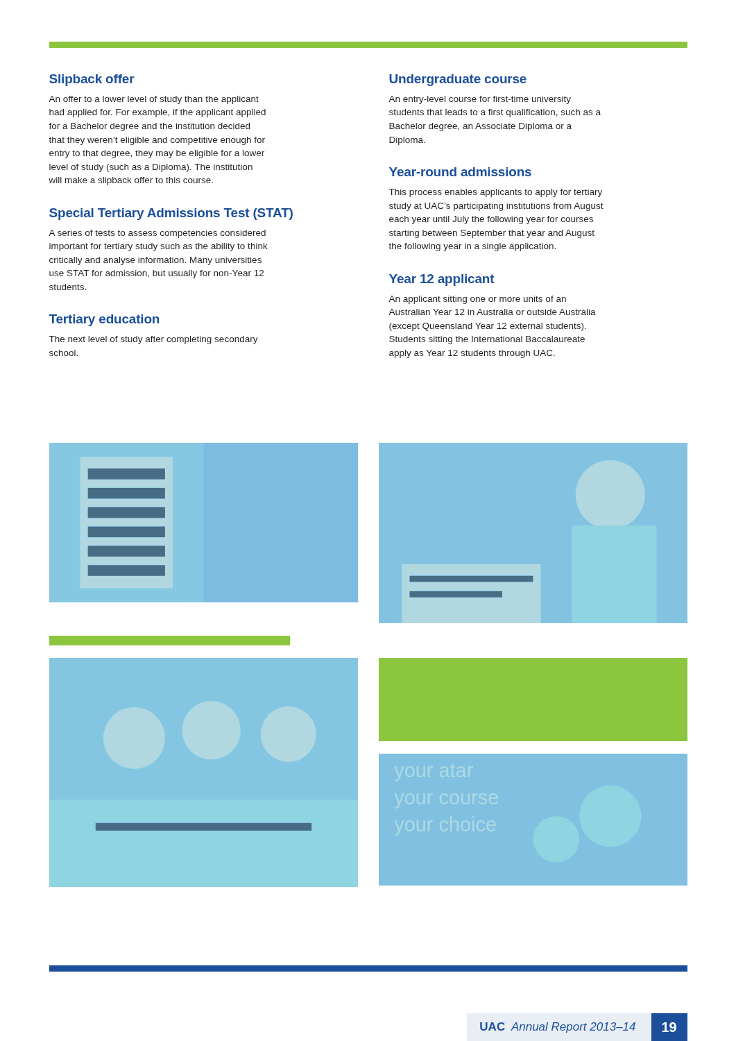Slipback offer
An offer to a lower level of study than the applicant had applied for. For example, if the applicant applied for a Bachelor degree and the institution decided that they weren’t eligible and competitive enough for entry to that degree, they may be eligible for a lower level of study (such as a Diploma). The institution will make a slipback offer to this course.
Special Tertiary Admissions Test (STAT)
A series of tests to assess competencies considered important for tertiary study such as the ability to think critically and analyse information. Many universities use STAT for admission, but usually for non-Year 12 students.
Tertiary education
The next level of study after completing secondary school.
Undergraduate course
An entry-level course for first-time university students that leads to a first qualification, such as a Bachelor degree, an Associate Diploma or a Diploma.
Year-round admissions
This process enables applicants to apply for tertiary study at UAC’s participating institutions from August each year until July the following year for courses starting between September that year and August the following year in a single application.
Year 12 applicant
An applicant sitting one or more units of an Australian Year 12 in Australia or outside Australia (except Queensland Year 12 external students). Students sitting the International Baccalaureate apply as Year 12 students through UAC.
UAC Annual Report 2013–14
19